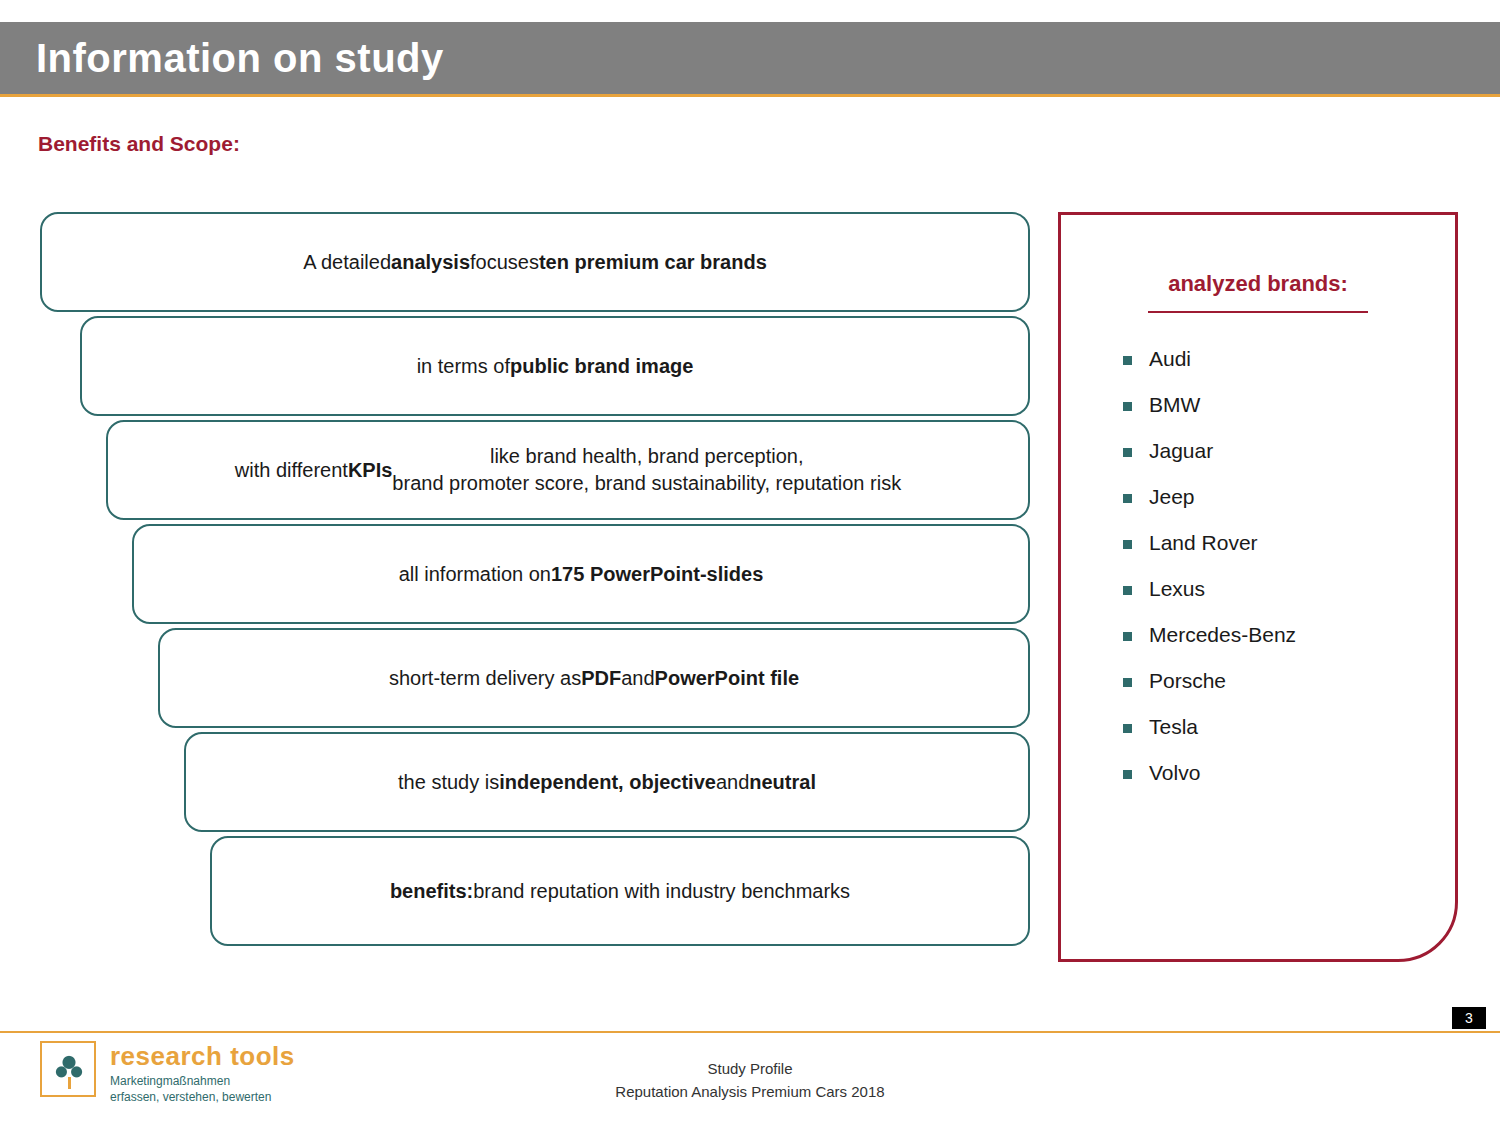Information on study
Benefits and Scope:
A detailed analysis focuses ten premium car brands
in terms of public brand image
with different KPIs like brand health, brand perception,
brand promoter score, brand sustainability, reputation risk
all information on 175 PowerPoint-slides
short-term delivery as PDF and PowerPoint file
the study is independent, objective and neutral
benefits: brand reputation with industry benchmarks
analyzed brands:
Audi
BMW
Jaguar
Jeep
Land Rover
Lexus
Mercedes-Benz
Porsche
Tesla
Volvo
3
research tools
Marketingmaßnahmen
erfassen, verstehen, bewerten
Study Profile
Reputation Analysis Premium Cars 2018